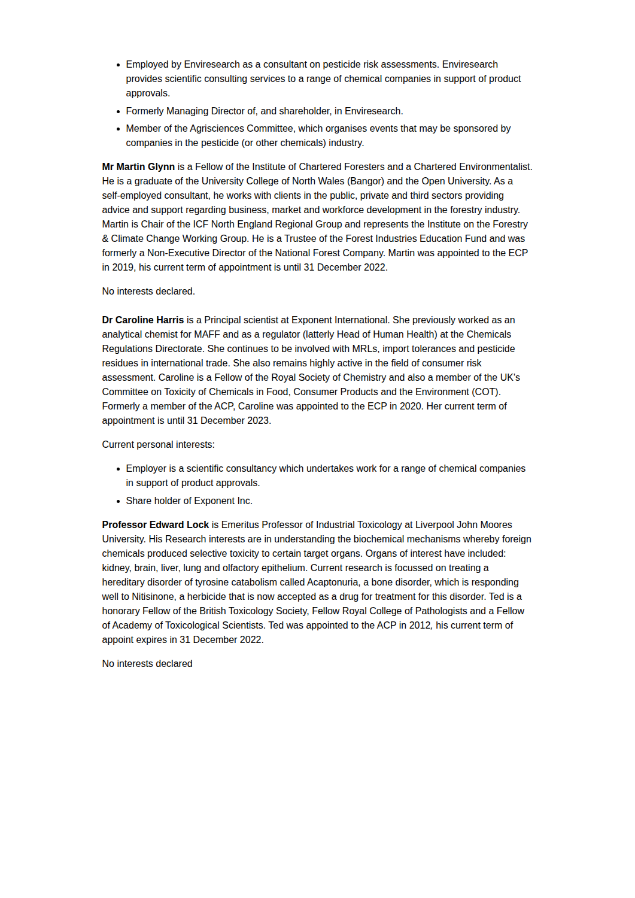Employed by Enviresearch as a consultant on pesticide risk assessments. Enviresearch provides scientific consulting services to a range of chemical companies in support of product approvals.
Formerly Managing Director of, and shareholder, in Enviresearch.
Member of the Agrisciences Committee, which organises events that may be sponsored by companies in the pesticide (or other chemicals) industry.
Mr Martin Glynn is a Fellow of the Institute of Chartered Foresters and a Chartered Environmentalist. He is a graduate of the University College of North Wales (Bangor) and the Open University. As a self-employed consultant, he works with clients in the public, private and third sectors providing advice and support regarding business, market and workforce development in the forestry industry. Martin is Chair of the ICF North England Regional Group and represents the Institute on the Forestry & Climate Change Working Group. He is a Trustee of the Forest Industries Education Fund and was formerly a Non-Executive Director of the National Forest Company. Martin was appointed to the ECP in 2019, his current term of appointment is until 31 December 2022.
No interests declared.
Dr Caroline Harris is a Principal scientist at Exponent International. She previously worked as an analytical chemist for MAFF and as a regulator (latterly Head of Human Health) at the Chemicals Regulations Directorate. She continues to be involved with MRLs, import tolerances and pesticide residues in international trade. She also remains highly active in the field of consumer risk assessment. Caroline is a Fellow of the Royal Society of Chemistry and also a member of the UK's Committee on Toxicity of Chemicals in Food, Consumer Products and the Environment (COT). Formerly a member of the ACP, Caroline was appointed to the ECP in 2020. Her current term of appointment is until 31 December 2023.
Current personal interests:
Employer is a scientific consultancy which undertakes work for a range of chemical companies in support of product approvals.
Share holder of Exponent Inc.
Professor Edward Lock is Emeritus Professor of Industrial Toxicology at Liverpool John Moores University. His Research interests are in understanding the biochemical mechanisms whereby foreign chemicals produced selective toxicity to certain target organs. Organs of interest have included: kidney, brain, liver, lung and olfactory epithelium. Current research is focussed on treating a hereditary disorder of tyrosine catabolism called Acaptonuria, a bone disorder, which is responding well to Nitisinone, a herbicide that is now accepted as a drug for treatment for this disorder. Ted is a honorary Fellow of the British Toxicology Society, Fellow Royal College of Pathologists and a Fellow of Academy of Toxicological Scientists. Ted was appointed to the ACP in 2012, his current term of appoint expires in 31 December 2022.
No interests declared